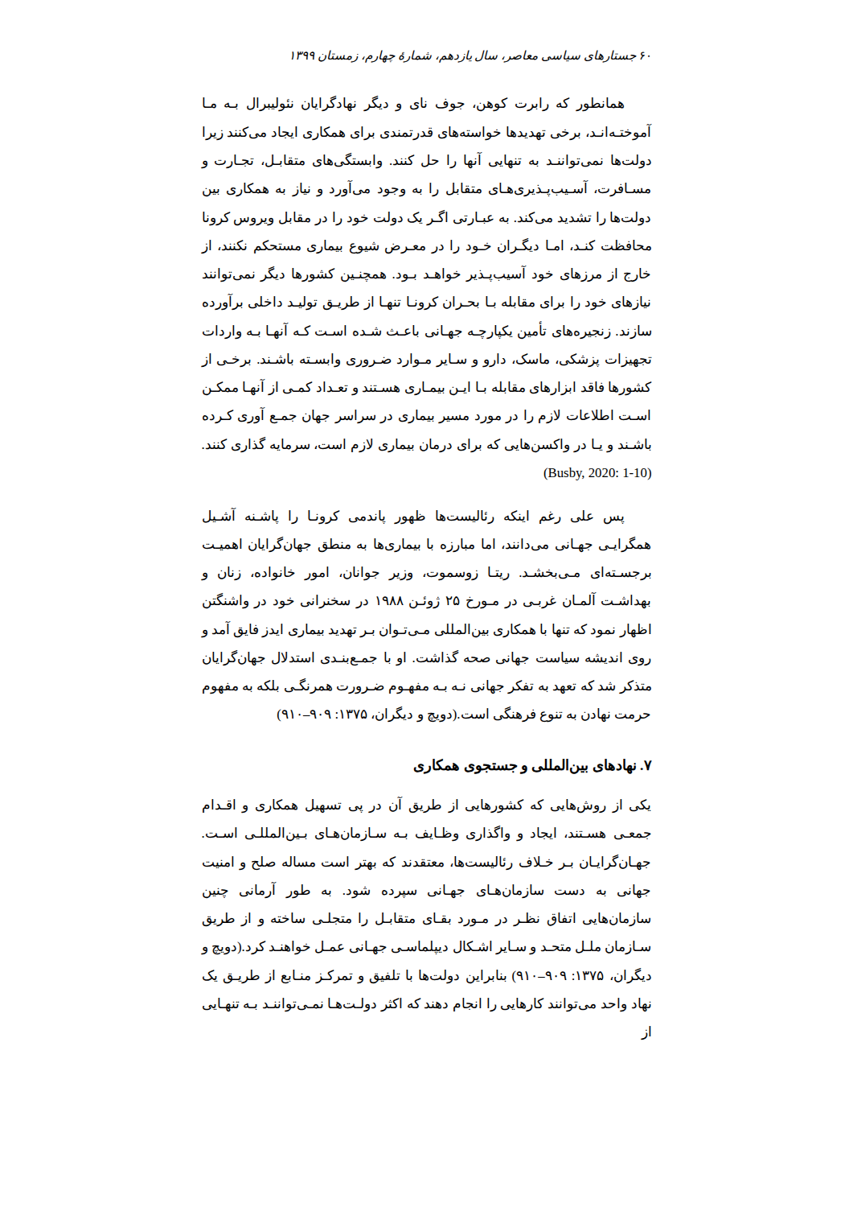۶۰ جستارهای سیاسی معاصر، سال یازدهم، شمارهٔ چهارم، زمستان ۱۳۹۹
همانطور که رابرت کوهن، جوف نای و دیگر نهادگرایان نئولیبرال بـه مـا آموختـه‌انـد، برخی تهدیدها خواسته‌های قدرتمندی برای همکاری ایجاد می‌کنند زیرا دولت‌ها نمی‌تواننـد به تنهایی آنها را حل کنند. وابستگی‌های متقابـل، تجـارت و مسـافرت، آسـیب‌پـذیری‌هـای متقابل را به وجود می‌آورد و نیاز به همکاری بین دولت‌ها را تشدید می‌کند. به عبـارتی اگـر یک دولت خود را در مقابل ویروس کرونا محافظت کنـد، امـا دیگـران خـود را در معـرض شیوع بیماری مستحکم نکنند، از خارج از مرزهای خود آسیب‌پـذیر خواهـد بـود. همچنـین کشورها دیگر نمی‌توانند نیازهای خود را برای مقابله بـا بحـران کرونـا تنهـا از طریـق تولیـد داخلی برآورده سازند. زنجیره‌های تأمین یکپارچـه جهـانی باعـث شـده اسـت کـه آنهـا بـه واردات تجهیزات پزشکی، ماسک، دارو و سـایر مـوارد ضـروری وابسـته باشـند. برخـی از کشورها فاقد ابزارهای مقابله بـا ایـن بیمـاری هسـتند و تعـداد کمـی از آنهـا ممکـن اسـت اطلاعات لازم را در مورد مسیر بیماری در سراسر جهان جمـع آوری کـرده باشـند و یـا در واکسن‌هایی که برای درمان بیماری لازم است، سرمایه گذاری کنند.(Busby, 2020: 1-10)
پس علی رغم اینکه رئالیست‌ها ظهور پاندمی کرونـا را پاشـنه آشـیل همگرایـی جهـانی می‌دانند، اما مبارزه با بیماری‌ها به منطق جهان‌گرایان اهمیـت برجسـته‌ای مـی‌بخشـد. ریتـا زوسموت، وزیر جوانان، امور خانواده، زنان و بهداشـت آلمـان غربـی در مـورخ ۲۵ ژوئـن ۱۹۸۸ در سخنرانی خود در واشنگتن اظهار نمود که تنها با همکاری بین‌المللی مـی‌تـوان بـر تهدید بیماری ایدز فایق آمد و روی اندیشه سیاست جهانی صحه گذاشت. او با جمـع‌بنـدی استدلال جهان‌گرایان متذکر شد که تعهد به تفکر جهانی نـه بـه مفهـوم ضـرورت همرنگـی بلکه به مفهوم حرمت نهادن به تنوع فرهنگی است.(دویچ و دیگران، ۱۳۷۵: ۹۰۹–۹۱۰)
۷. نهادهای بین‌المللی و جستجوی همکاری
یکی از روش‌هایی که کشورهایی از طریق آن در پی تسهیل همکاری و اقـدام جمعـی هسـتند، ایجاد و واگذاری وظـایف بـه سـازمان‌هـای بـین‌المللـی اسـت. جهـان‌گرایـان بـر خـلاف رئالیست‌ها، معتقدند که بهتر است مساله صلح و امنیت جهانی به دست سازمان‌هـای جهـانی سپرده شود. به طور آرمانی چنین سازمان‌هایی اتفاق نظـر در مـورد بقـای متقابـل را متجلـی ساخته و از طریق سـازمان ملـل متحـد و سـایر اشـکال دیپلماسـی جهـانی عمـل خواهنـد کرد.(دویچ و دیگران، ۱۳۷۵: ۹۰۹–۹۱۰) بنابراین دولت‌ها با تلفیق و تمرکـز منـابع از طریـق یک نهاد واحد می‌توانند کارهایی را انجام دهند که اکثر دولـت‌هـا نمـی‌تواننـد بـه تنهـایی از